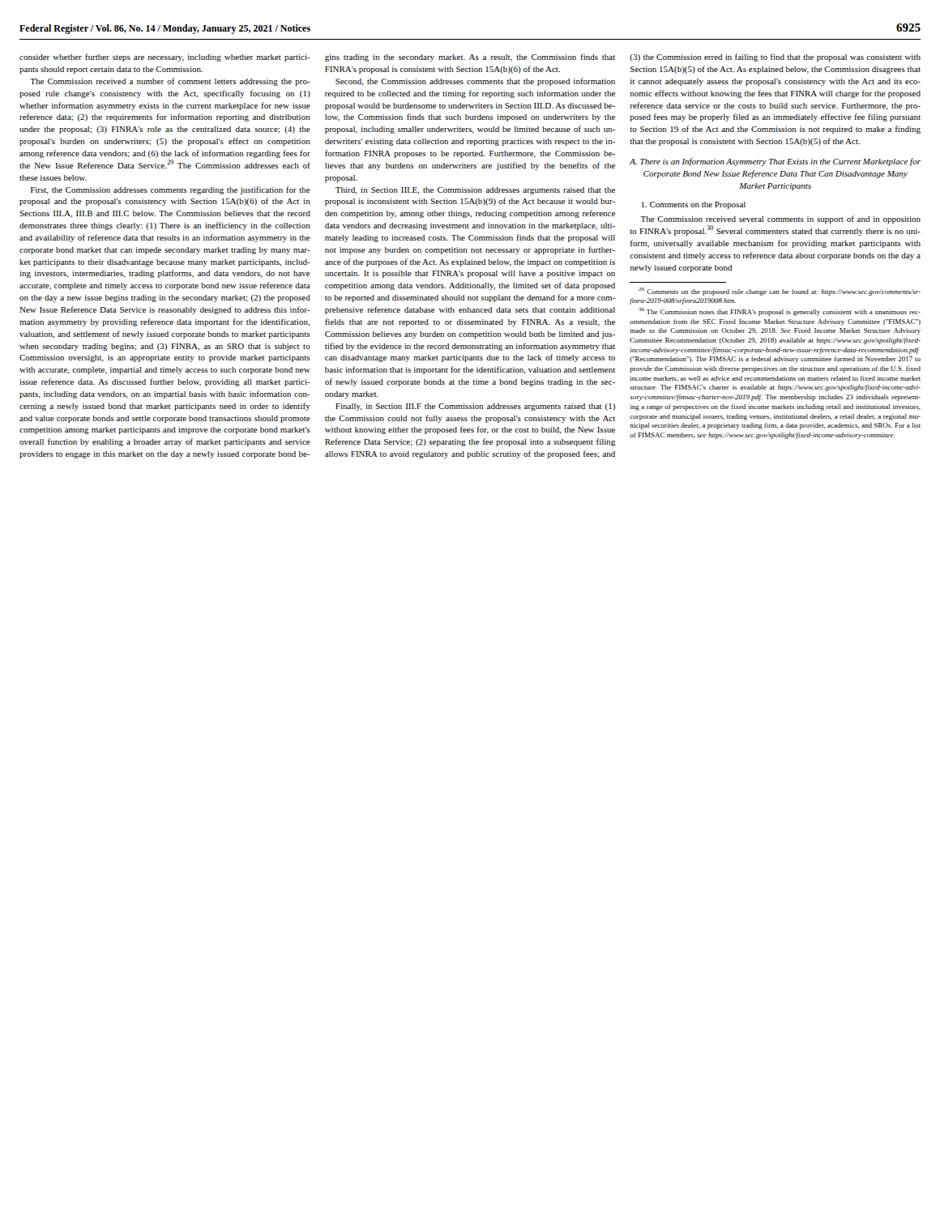Federal Register / Vol. 86, No. 14 / Monday, January 25, 2021 / Notices
6925
consider whether further steps are necessary, including whether market participants should report certain data to the Commission.
The Commission received a number of comment letters addressing the proposed rule change's consistency with the Act, specifically focusing on (1) whether information asymmetry exists in the current marketplace for new issue reference data; (2) the requirements for information reporting and distribution under the proposal; (3) FINRA's role as the centralized data source; (4) the proposal's burden on underwriters; (5) the proposal's effect on competition among reference data vendors; and (6) the lack of information regarding fees for the New Issue Reference Data Service.29 The Commission addresses each of these issues below.
First, the Commission addresses comments regarding the justification for the proposal and the proposal's consistency with Section 15A(b)(6) of the Act in Sections III.A, III.B and III.C below. The Commission believes that the record demonstrates three things clearly: (1) There is an inefficiency in the collection and availability of reference data that results in an information asymmetry in the corporate bond market that can impede secondary market trading by many market participants to their disadvantage because many market participants, including investors, intermediaries, trading platforms, and data vendors, do not have accurate, complete and timely access to corporate bond new issue reference data on the day a new issue begins trading in the secondary market; (2) the proposed New Issue Reference Data Service is reasonably designed to address this information asymmetry by providing reference data important for the identification, valuation, and settlement of newly issued corporate bonds to market participants when secondary trading begins; and (3) FINRA, as an SRO that is subject to Commission oversight, is an appropriate entity to provide market participants with accurate, complete, impartial and timely access to such corporate bond new issue reference data. As discussed further below, providing all market participants, including data vendors, on an impartial basis with basic information concerning a newly issued bond that market participants need in order to identify and value corporate bonds and settle corporate bond transactions should promote competition among market participants and improve the corporate bond market's overall function by enabling a broader array of market participants and service providers to engage in this market on the day a newly issued corporate bond begins trading in the secondary market. As a result, the Commission finds that FINRA's proposal is consistent with Section 15A(b)(6) of the Act.
Second, the Commission addresses comments that the proposed information required to be collected and the timing for reporting such information under the proposal would be burdensome to underwriters in Section III.D. As discussed below, the Commission finds that such burdens imposed on underwriters by the proposal, including smaller underwriters, would be limited because of such underwriters' existing data collection and reporting practices with respect to the information FINRA proposes to be reported. Furthermore, the Commission believes that any burdens on underwriters are justified by the benefits of the proposal.
Third, in Section III.E, the Commission addresses arguments raised that the proposal is inconsistent with Section 15A(b)(9) of the Act because it would burden competition by, among other things, reducing competition among reference data vendors and decreasing investment and innovation in the marketplace, ultimately leading to increased costs. The Commission finds that the proposal will not impose any burden on competition not necessary or appropriate in furtherance of the purposes of the Act. As explained below, the impact on competition is uncertain. It is possible that FINRA's proposal will have a positive impact on competition among data vendors. Additionally, the limited set of data proposed to be reported and disseminated should not supplant the demand for a more comprehensive reference database with enhanced data sets that contain additional fields that are not reported to or disseminated by FINRA. As a result, the Commission believes any burden on competition would both be limited and justified by the evidence in the record demonstrating an information asymmetry that can disadvantage many market participants due to the lack of timely access to basic information that is important for the identification, valuation and settlement of newly issued corporate bonds at the time a bond begins trading in the secondary market.
Finally, in Section III.F the Commission addresses arguments raised that (1) the Commission could not fully assess the proposal's consistency with the Act without knowing either the proposed fees for, or the cost to build, the New Issue Reference Data Service; (2) separating the fee proposal into a subsequent filing allows FINRA to avoid regulatory and public scrutiny of the proposed fees; and (3) the Commission erred in failing to find that the proposal was consistent with Section 15A(b)(5) of the Act. As explained below, the Commission disagrees that it cannot adequately assess the proposal's consistency with the Act and its economic effects without knowing the fees that FINRA will charge for the proposed reference data service or the costs to build such service. Furthermore, the proposed fees may be properly filed as an immediately effective fee filing pursuant to Section 19 of the Act and the Commission is not required to make a finding that the proposal is consistent with Section 15A(b)(5) of the Act.
A. There is an Information Asymmetry That Exists in the Current Marketplace for Corporate Bond New Issue Reference Data That Can Disadvantage Many Market Participants
1. Comments on the Proposal
The Commission received several comments in support of and in opposition to FINRA's proposal.30 Several commenters stated that currently there is no uniform, universally available mechanism for providing market participants with consistent and timely access to reference data about corporate bonds on the day a newly issued corporate bond
29 Comments on the proposed rule change can be found at: https://www.sec.gov/comments/sr-finra-2019-008/srfinra2019008.htm.
30 The Commission notes that FINRA's proposal is generally consistent with a unanimous recommendation from the SEC Fixed Income Market Structure Advisory Committee (''FIMSAC'') made to the Commission on October 29, 2018. See Fixed Income Market Structure Advisory Committee Recommendation (October 29, 2018) available at https://www.sec.gov/spotlight/fixed-income-advisory-committee/fimsac-corporate-bond-new-issue-reference-data-recommendation.pdf (''Recommendation''). The FIMSAC is a federal advisory committee formed in November 2017 to provide the Commission with diverse perspectives on the structure and operations of the U.S. fixed income markets, as well as advice and recommendations on matters related to fixed income market structure. The FIMSAC's charter is available at https://www.sec.gov/spotlight/fixed-income-advisory-committee/fimsac-charter-nov-2019.pdf. The membership includes 23 individuals representing a range of perspectives on the fixed income markets including retail and institutional investors, corporate and municipal issuers, trading venues, institutional dealers, a retail dealer, a regional municipal securities dealer, a proprietary trading firm, a data provider, academics, and SROs. For a list of FIMSAC members, see https://www.sec.gov/spotlight/fixed-income-advisory-committee.